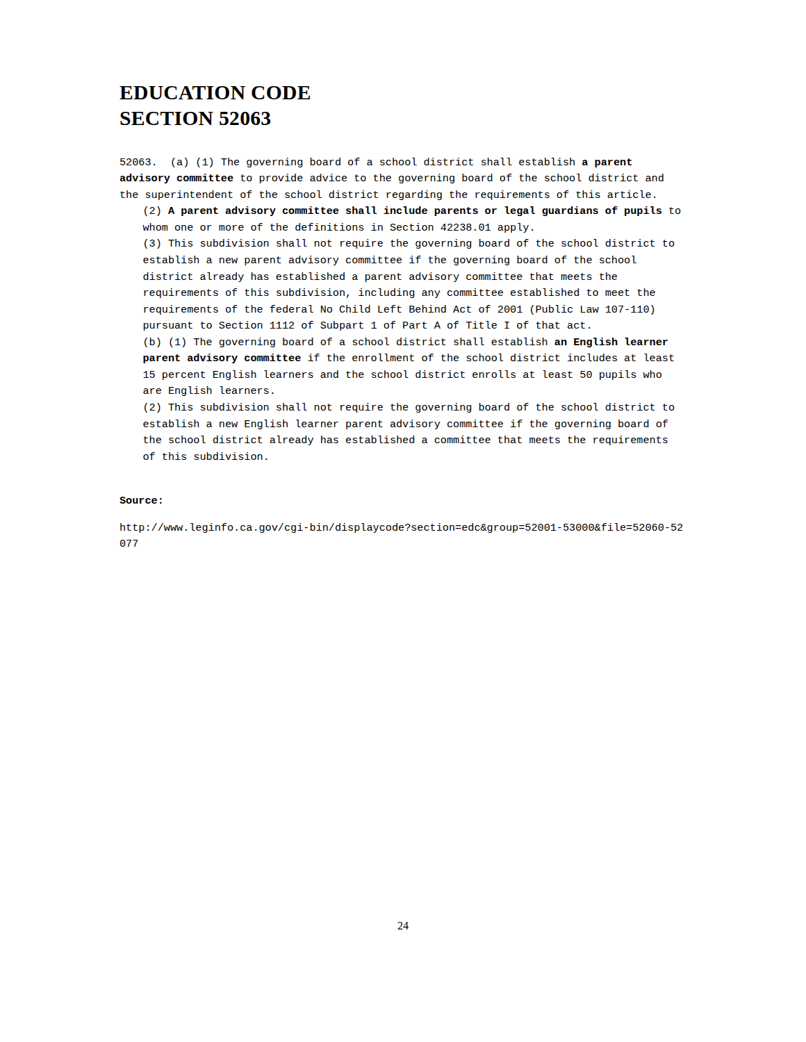EDUCATION CODE
SECTION 52063
52063. (a) (1) The governing board of a school district shall establish a parent advisory committee to provide advice to the governing board of the school district and the superintendent of the school district regarding the requirements of this article.
(2) A parent advisory committee shall include parents or legal guardians of pupils to whom one or more of the definitions in Section 42238.01 apply.
(3) This subdivision shall not require the governing board of the school district to establish a new parent advisory committee if the governing board of the school district already has established a parent advisory committee that meets the requirements of this subdivision, including any committee established to meet the requirements of the federal No Child Left Behind Act of 2001 (Public Law 107-110) pursuant to Section 1112 of Subpart 1 of Part A of Title I of that act.
(b) (1) The governing board of a school district shall establish an English learner parent advisory committee if the enrollment of the school district includes at least 15 percent English learners and the school district enrolls at least 50 pupils who are English learners.
(2) This subdivision shall not require the governing board of the school district to establish a new English learner parent advisory committee if the governing board of the school district already has established a committee that meets the requirements of this subdivision.
Source:
http://www.leginfo.ca.gov/cgi-bin/displaycode?section=edc&group=52001-53000&file=52060-52077
24